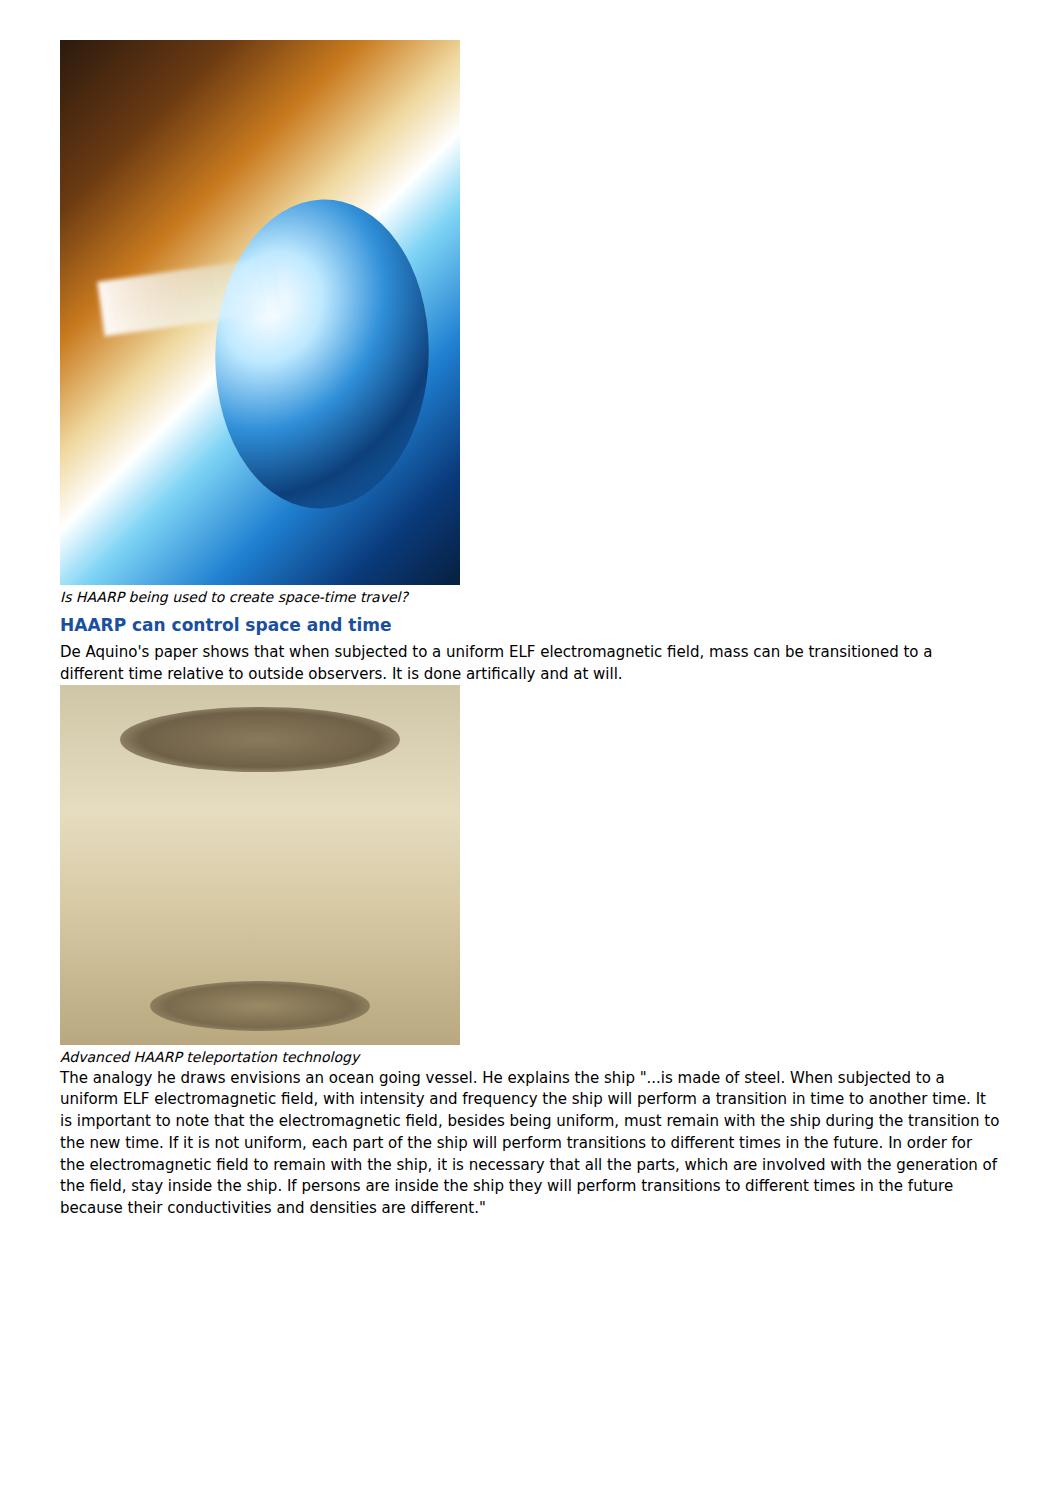Is HAARP being used to create space-time travel?
HAARP can control space and time
De Aquino's paper shows that when subjected to a uniform ELF electromagnetic field, mass can be transitioned to a different time relative to outside observers. It is done artifically and at will.
Advanced HAARP teleportation technology
The analogy he draws envisions an ocean going vessel. He explains the ship "...is made of steel. When subjected to a uniform ELF electromagnetic field, with intensity and frequency the ship will perform a transition in time to another time. It is important to note that the electromagnetic field, besides being uniform, must remain with the ship during the transition to the new time. If it is not uniform, each part of the ship will perform transitions to different times in the future. In order for the electromagnetic field to remain with the ship, it is necessary that all the parts, which are involved with the generation of the field, stay inside the ship. If persons are inside the ship they will perform transitions to different times in the future because their conductivities and densities are different."